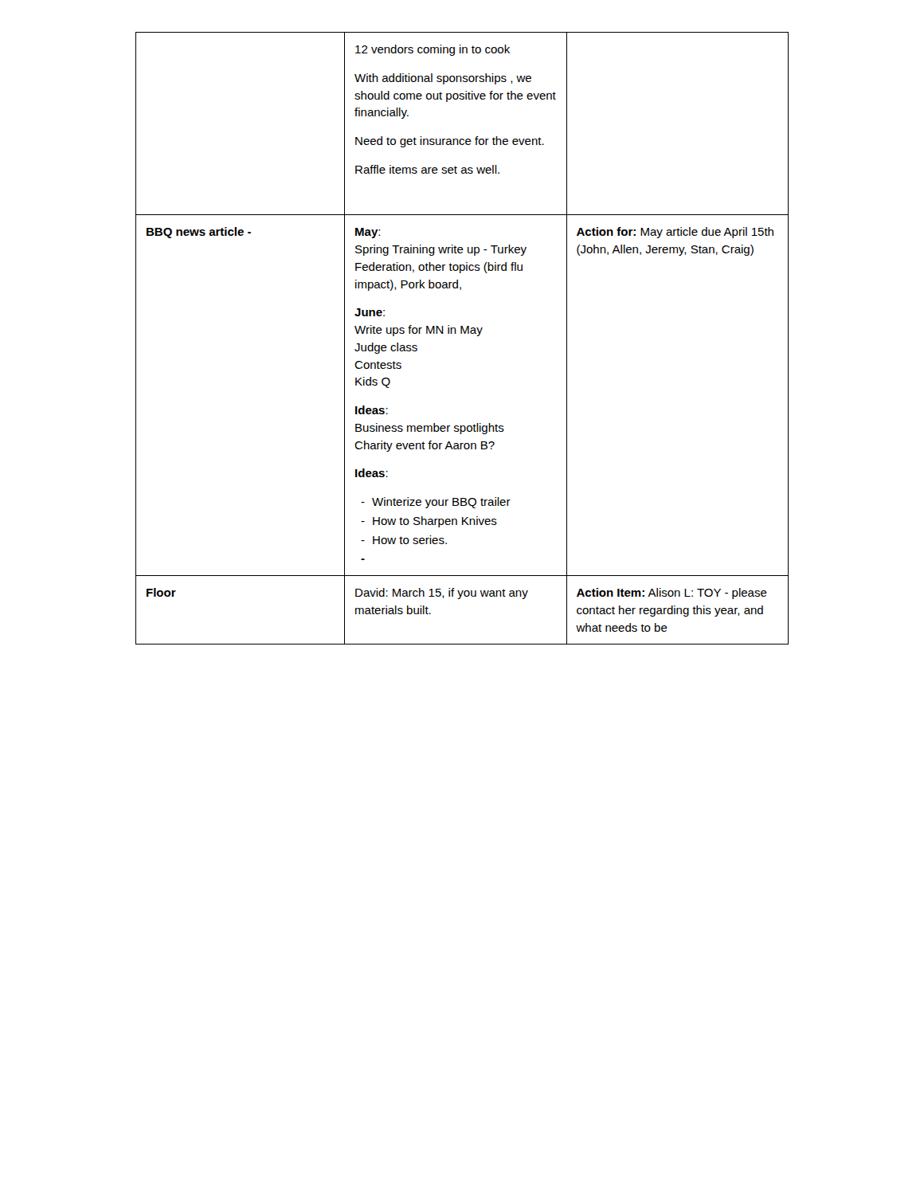| | 12 vendors coming in to cook With additional sponsorships , we should come out positive for the event financially. Need to get insurance for the event. Raffle items are set as well. | |
| BBQ news article - | May : Spring Training write up - Turkey Federation, other topics (bird flu impact), Pork board, June : Write ups for MN in May Judge class Contests Kids Q Ideas : Business member spotlights Charity event for Aaron B? Ideas : Winterize your BBQ trailer How to Sharpen Knives How to series. | Action for: May article due April 15th (John, Allen, Jeremy, Stan, Craig) |
| Floor | David: March 15, if you want any materials built. | Action Item: Alison L: TOY - please contact her regarding this year, and what needs to be |